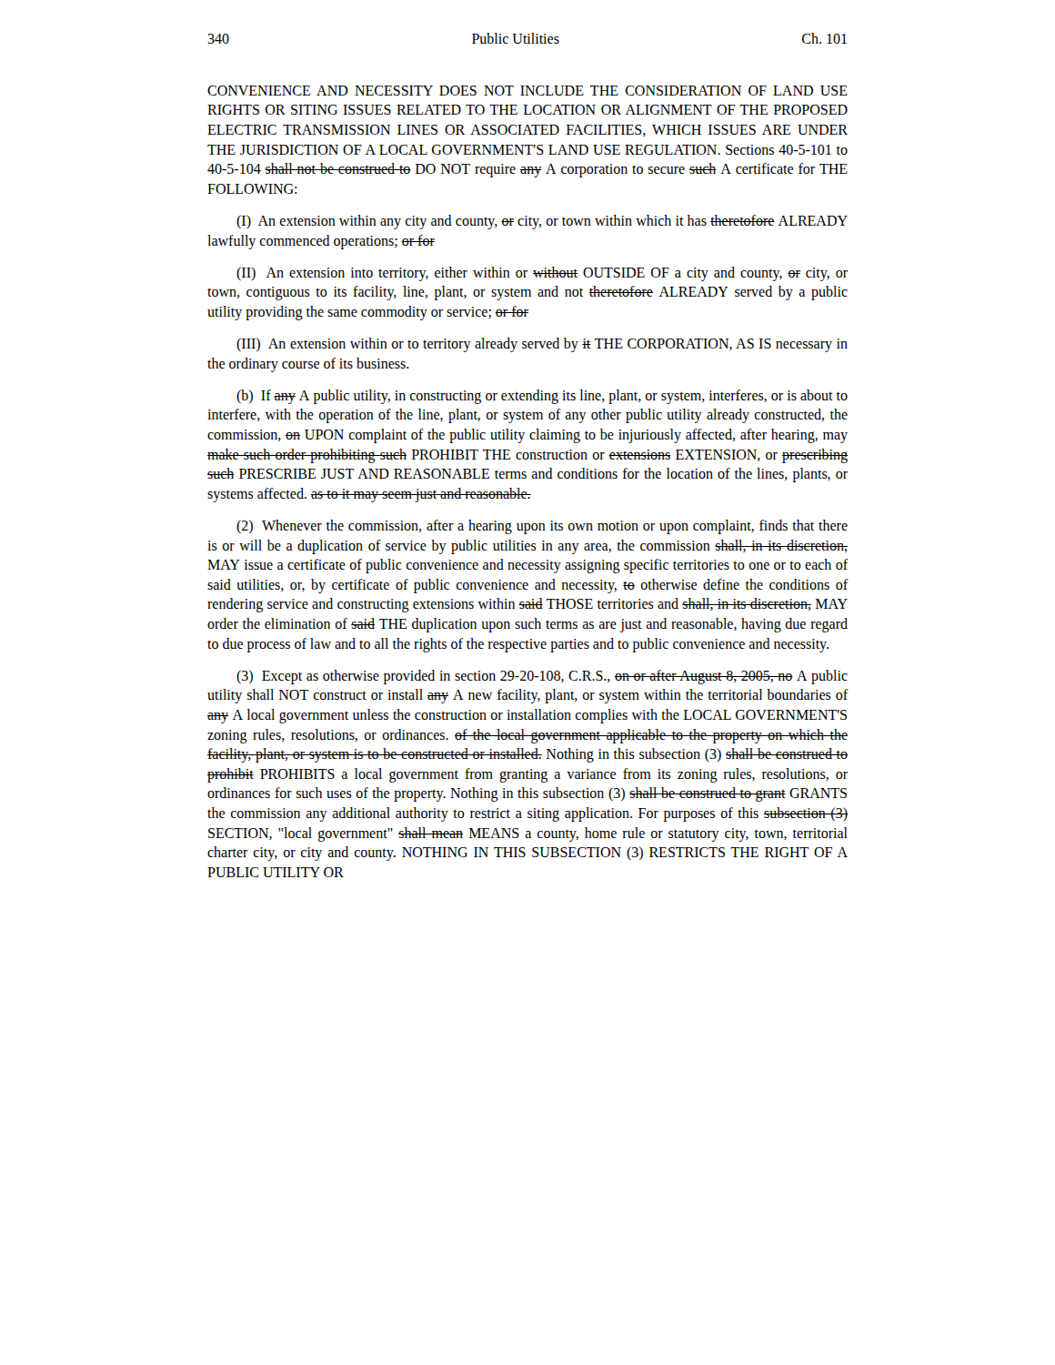340
Public Utilities
Ch. 101
CONVENIENCE AND NECESSITY DOES NOT INCLUDE THE CONSIDERATION OF LAND USE RIGHTS OR SITING ISSUES RELATED TO THE LOCATION OR ALIGNMENT OF THE PROPOSED ELECTRIC TRANSMISSION LINES OR ASSOCIATED FACILITIES, WHICH ISSUES ARE UNDER THE JURISDICTION OF A LOCAL GOVERNMENT'S LAND USE REGULATION. Sections 40-5-101 to 40-5-104 shall not be construed to DO NOT require any A corporation to secure such A certificate for THE FOLLOWING:
(I) An extension within any city and county, or city, or town within which it has theretofore ALREADY lawfully commenced operations; or for
(II) An extension into territory, either within or without OUTSIDE OF a city and county, or city, or town, contiguous to its facility, line, plant, or system and not theretofore ALREADY served by a public utility providing the same commodity or service; or for
(III) An extension within or to territory already served by it THE CORPORATION, AS IS necessary in the ordinary course of its business.
(b) If any A public utility, in constructing or extending its line, plant, or system, interferes, or is about to interfere, with the operation of the line, plant, or system of any other public utility already constructed, the commission, on UPON complaint of the public utility claiming to be injuriously affected, after hearing, may make such order prohibiting such PROHIBIT THE construction or extensions EXTENSION, or prescribing such PRESCRIBE JUST AND REASONABLE terms and conditions for the location of the lines, plants, or systems affected. as to it may seem just and reasonable.
(2) Whenever the commission, after a hearing upon its own motion or upon complaint, finds that there is or will be a duplication of service by public utilities in any area, the commission shall, in its discretion, MAY issue a certificate of public convenience and necessity assigning specific territories to one or to each of said utilities, or, by certificate of public convenience and necessity, to otherwise define the conditions of rendering service and constructing extensions within said THOSE territories and shall, in its discretion, MAY order the elimination of said THE duplication upon such terms as are just and reasonable, having due regard to due process of law and to all the rights of the respective parties and to public convenience and necessity.
(3) Except as otherwise provided in section 29-20-108, C.R.S., on or after August 8, 2005, no A public utility shall NOT construct or install any A new facility, plant, or system within the territorial boundaries of any A local government unless the construction or installation complies with the LOCAL GOVERNMENT'S zoning rules, resolutions, or ordinances. of the local government applicable to the property on which the facility, plant, or system is to be constructed or installed. Nothing in this subsection (3) shall be construed to prohibit PROHIBITS a local government from granting a variance from its zoning rules, resolutions, or ordinances for such uses of the property. Nothing in this subsection (3) shall be construed to grant GRANTS the commission any additional authority to restrict a siting application. For purposes of this subsection (3) SECTION, "local government" shall mean MEANS a county, home rule or statutory city, town, territorial charter city, or city and county. NOTHING IN THIS SUBSECTION (3) RESTRICTS THE RIGHT OF A PUBLIC UTILITY OR